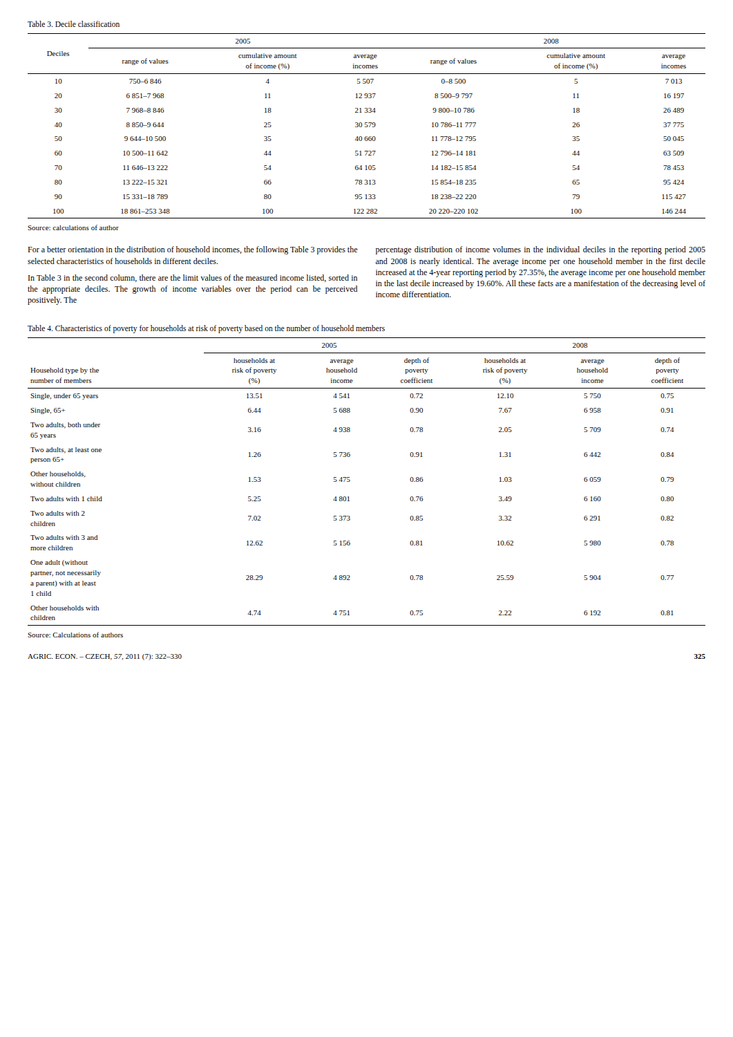Table 3. Decile classification
| Deciles | 2005 | 2008 |
| --- | --- | --- |
| range of values | cumulative amount of income (%) | average incomes | range of values | cumulative amount of income (%) | average incomes |
| 10 | 750–6 846 | 4 | 5 507 | 0–8 500 | 5 | 7 013 |
| 20 | 6 851–7 968 | 11 | 12 937 | 8 500–9 797 | 11 | 16 197 |
| 30 | 7 968–8 846 | 18 | 21 334 | 9 800–10 786 | 18 | 26 489 |
| 40 | 8 850–9 644 | 25 | 30 579 | 10 786–11 777 | 26 | 37 775 |
| 50 | 9 644–10 500 | 35 | 40 660 | 11 778–12 795 | 35 | 50 045 |
| 60 | 10 500–11 642 | 44 | 51 727 | 12 796–14 181 | 44 | 63 509 |
| 70 | 11 646–13 222 | 54 | 64 105 | 14 182–15 854 | 54 | 78 453 |
| 80 | 13 222–15 321 | 66 | 78 313 | 15 854–18 235 | 65 | 95 424 |
| 90 | 15 331–18 789 | 80 | 95 133 | 18 238–22 220 | 79 | 115 427 |
| 100 | 18 861–253 348 | 100 | 122 282 | 20 220–220 102 | 100 | 146 244 |
Source: calculations of author
For a better orientation in the distribution of household incomes, the following Table 3 provides the selected characteristics of households in different deciles.
In Table 3 in the second column, there are the limit values of the measured income listed, sorted in the appropriate deciles. The growth of income variables over the period can be perceived positively. The
percentage distribution of income volumes in the individual deciles in the reporting period 2005 and 2008 is nearly identical. The average income per one household member in the first decile increased at the 4-year reporting period by 27.35%, the average income per one household member in the last decile increased by 19.60%. All these facts are a manifestation of the decreasing level of income differentiation.
Table 4. Characteristics of poverty for households at risk of poverty based on the number of household members
| Household type by the number of members | 2005 | 2008 |
| --- | --- | --- |
| households at risk of poverty (%) | average household income | depth of poverty coefficient | households at risk of poverty (%) | average household income | depth of poverty coefficient |
| Single, under 65 years | 13.51 | 4 541 | 0.72 | 12.10 | 5 750 | 0.75 |
| Single, 65+ | 6.44 | 5 688 | 0.90 | 7.67 | 6 958 | 0.91 |
| Two adults, both under 65 years | 3.16 | 4 938 | 0.78 | 2.05 | 5 709 | 0.74 |
| Two adults, at least one person 65+ | 1.26 | 5 736 | 0.91 | 1.31 | 6 442 | 0.84 |
| Other households, without children | 1.53 | 5 475 | 0.86 | 1.03 | 6 059 | 0.79 |
| Two adults with 1 child | 5.25 | 4 801 | 0.76 | 3.49 | 6 160 | 0.80 |
| Two adults with 2 children | 7.02 | 5 373 | 0.85 | 3.32 | 6 291 | 0.82 |
| Two adults with 3 and more children | 12.62 | 5 156 | 0.81 | 10.62 | 5 980 | 0.78 |
| One adult (without partner, not necessarily a parent) with at least 1 child | 28.29 | 4 892 | 0.78 | 25.59 | 5 904 | 0.77 |
| Other households with children | 4.74 | 4 751 | 0.75 | 2.22 | 6 192 | 0.81 |
Source: Calculations of authors
AGRIC. ECON. – CZECH, 57, 2011 (7): 322–330
325